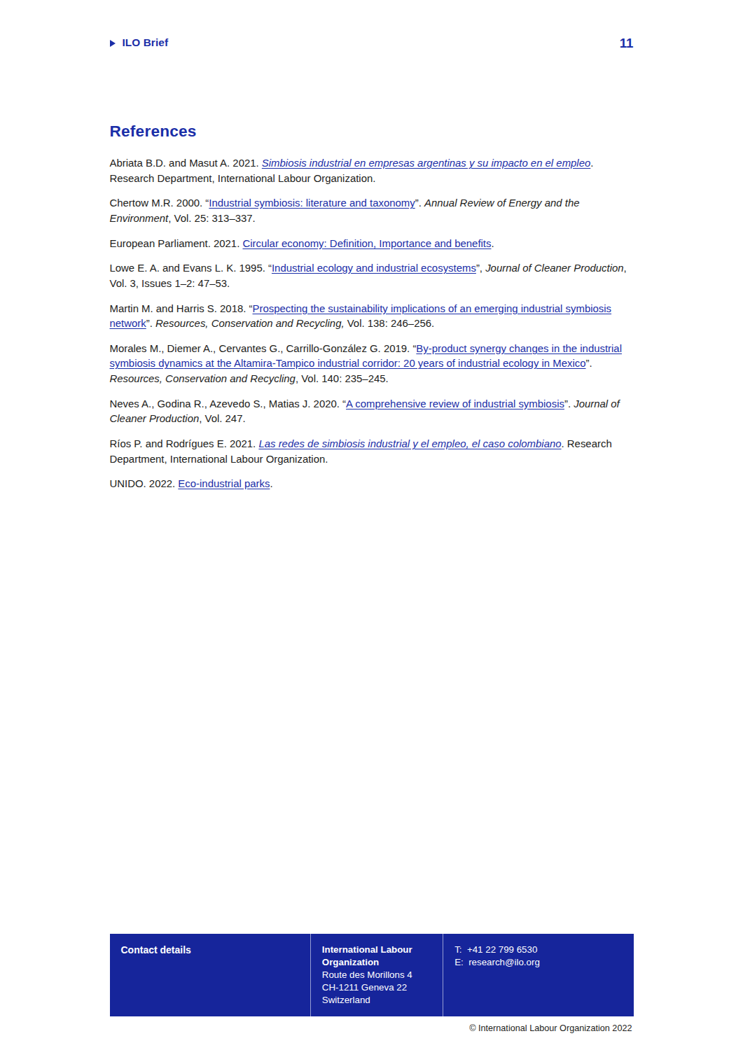ILO Brief
11
References
Abriata B.D. and Masut A. 2021. Simbiosis industrial en empresas argentinas y su impacto en el empleo. Research Department, International Labour Organization.
Chertow M.R. 2000. “Industrial symbiosis: literature and taxonomy”. Annual Review of Energy and the Environment, Vol. 25: 313–337.
European Parliament. 2021. Circular economy: Definition, Importance and benefits.
Lowe E. A. and Evans L. K. 1995. “Industrial ecology and industrial ecosystems”, Journal of Cleaner Production, Vol. 3, Issues 1–2: 47–53.
Martin M. and Harris S. 2018. “Prospecting the sustainability implications of an emerging industrial symbiosis network”. Resources, Conservation and Recycling, Vol. 138: 246–256.
Morales M., Diemer A., Cervantes G., Carrillo-González G. 2019. “By-product synergy changes in the industrial symbiosis dynamics at the Altamira-Tampico industrial corridor: 20 years of industrial ecology in Mexico”. Resources, Conservation and Recycling, Vol. 140: 235–245.
Neves A., Godina R., Azevedo S., Matias J. 2020. “A comprehensive review of industrial symbiosis”. Journal of Cleaner Production, Vol. 247.
Ríos P. and Rodrígues E. 2021. Las redes de simbiosis industrial y el empleo, el caso colombiano. Research Department, International Labour Organization.
UNIDO. 2022. Eco-industrial parks.
Contact details
International Labour Organization
Route des Morillons 4
CH-1211 Geneva 22
Switzerland
T: +41 22 799 6530
E: research@ilo.org
© International Labour Organization 2022